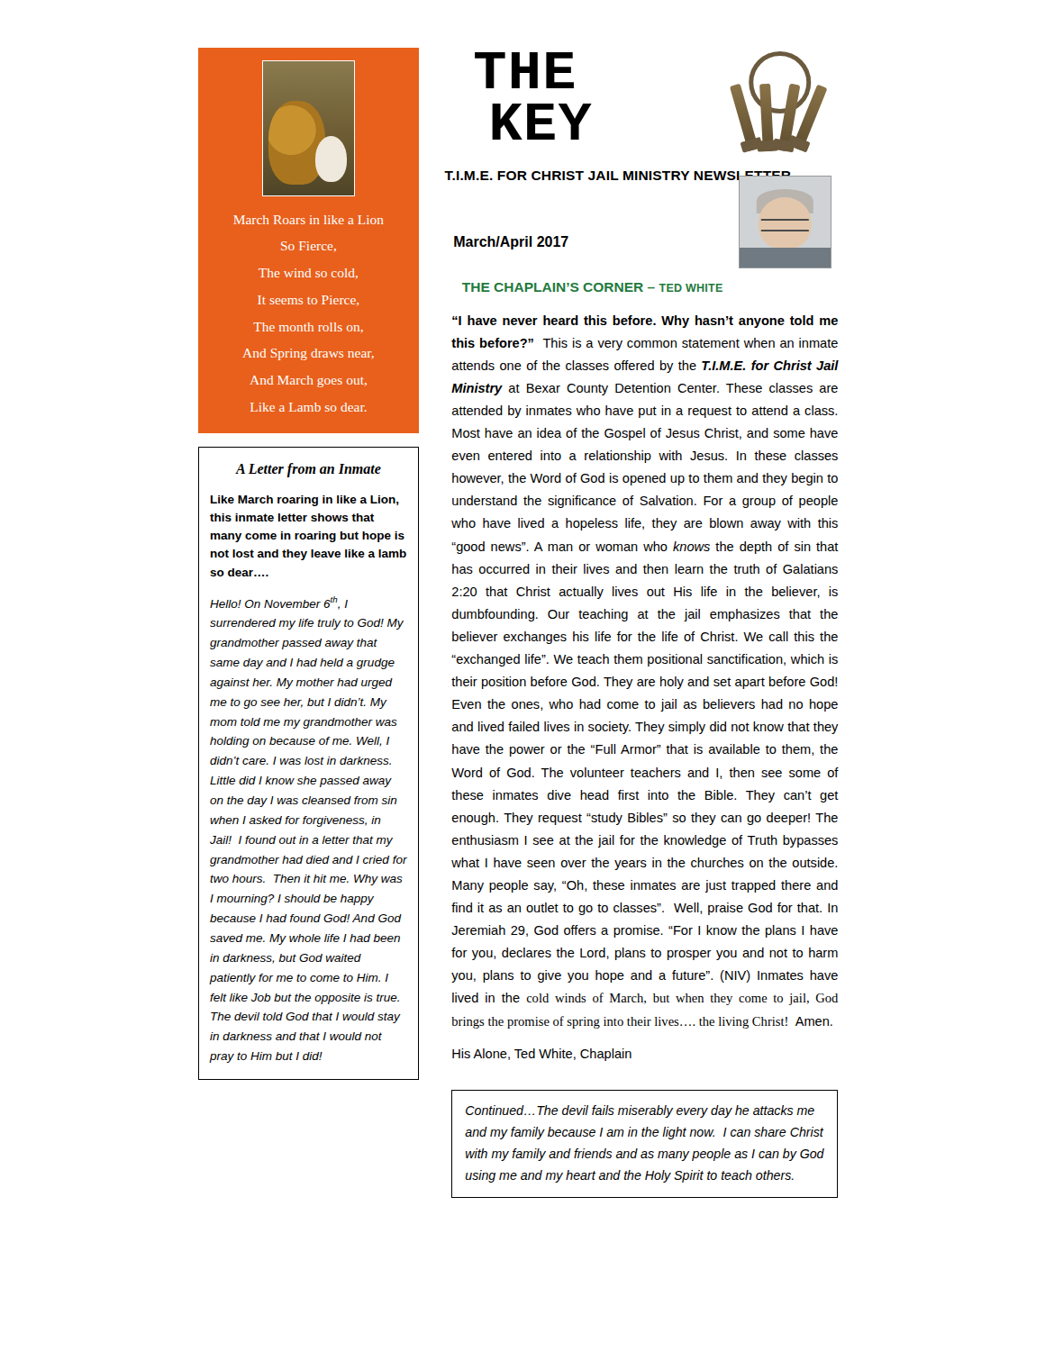March Roars in like a Lion
So Fierce,
The wind so cold,
It seems to Pierce,
The month rolls on,
And Spring draws near,
And March goes out,
Like a Lamb so dear.
A Letter from an Inmate
Like March roaring in like a Lion, this inmate letter shows that many come in roaring but hope is not lost and they leave like a lamb so dear….
Hello! On November 6th, I surrendered my life truly to God! My grandmother passed away that same day and I had held a grudge against her. My mother had urged me to go see her, but I didn’t. My mom told me my grandmother was holding on because of me. Well, I didn’t care. I was lost in darkness. Little did I know she passed away on the day I was cleansed from sin when I asked for forgiveness, in Jail! I found out in a letter that my grandmother had died and I cried for two hours. Then it hit me. Why was I mourning? I should be happy because I had found God! And God saved me. My whole life I had been in darkness, but God waited patiently for me to come to Him. I felt like Job but the opposite is true. The devil told God that I would stay in darkness and that I would not pray to Him but I did!
TheKey
T.I.M.E. FOR CHRIST JAIL MINISTRY NEWSLETTER
March/April 2017
THE CHAPLAIN’S CORNER – TED WHITE
“I have never heard this before. Why hasn’t anyone told me this before?” This is a very common statement when an inmate attends one of the classes offered by the T.I.M.E. for Christ Jail Ministry at Bexar County Detention Center. These classes are attended by inmates who have put in a request to attend a class. Most have an idea of the Gospel of Jesus Christ, and some have even entered into a relationship with Jesus. In these classes however, the Word of God is opened up to them and they begin to understand the significance of Salvation. For a group of people who have lived a hopeless life, they are blown away with this “good news”. A man or woman who knows the depth of sin that has occurred in their lives and then learn the truth of Galatians 2:20 that Christ actually lives out His life in the believer, is dumbfounding. Our teaching at the jail emphasizes that the believer exchanges his life for the life of Christ. We call this the “exchanged life”. We teach them positional sanctification, which is their position before God. They are holy and set apart before God! Even the ones, who had come to jail as believers had no hope and lived failed lives in society. They simply did not know that they have the power or the “Full Armor” that is available to them, the Word of God. The volunteer teachers and I, then see some of these inmates dive head first into the Bible. They can’t get enough. They request “study Bibles” so they can go deeper! The enthusiasm I see at the jail for the knowledge of Truth bypasses what I have seen over the years in the churches on the outside. Many people say, “Oh, these inmates are just trapped there and find it as an outlet to go to classes”. Well, praise God for that. In Jeremiah 29, God offers a promise. “For I know the plans I have for you, declares the Lord, plans to prosper you and not to harm you, plans to give you hope and a future”. (NIV) Inmates have lived in the cold winds of March, but when they come to jail, God brings the promise of spring into their lives…. the living Christ! Amen.
His Alone, Ted White, Chaplain
Continued…The devil fails miserably every day he attacks me and my family because I am in the light now. I can share Christ with my family and friends and as many people as I can by God using me and my heart and the Holy Spirit to teach others.